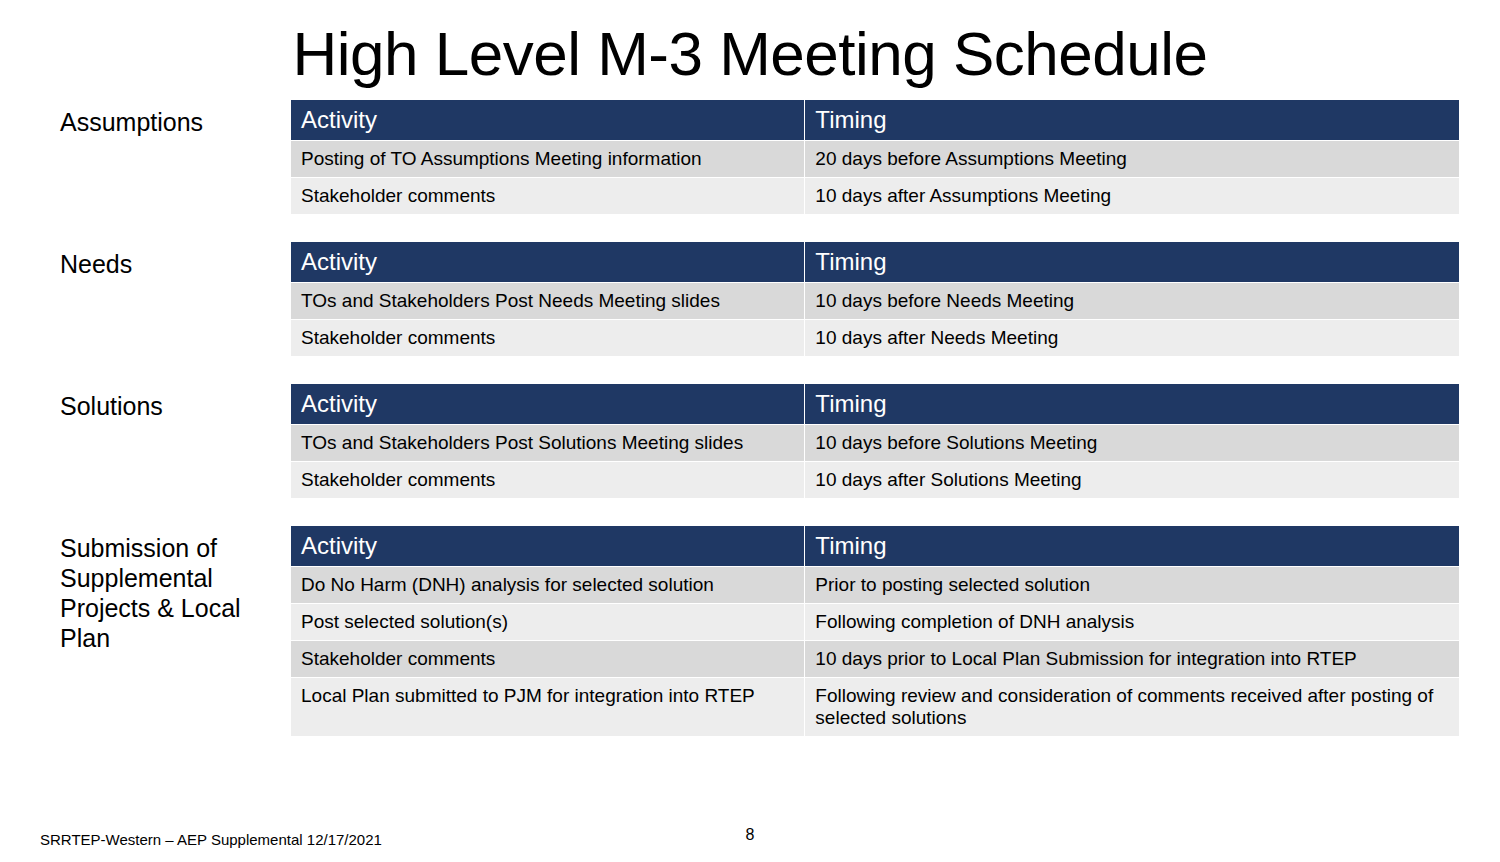High Level M-3 Meeting Schedule
Assumptions
| Activity | Timing |
| --- | --- |
| Posting of TO Assumptions Meeting information | 20 days before Assumptions Meeting |
| Stakeholder comments | 10 days after Assumptions Meeting |
Needs
| Activity | Timing |
| --- | --- |
| TOs and Stakeholders Post Needs Meeting slides | 10 days before Needs Meeting |
| Stakeholder comments | 10 days after Needs Meeting |
Solutions
| Activity | Timing |
| --- | --- |
| TOs and Stakeholders Post Solutions Meeting slides | 10 days before Solutions Meeting |
| Stakeholder comments | 10 days after Solutions Meeting |
Submission of Supplemental Projects & Local Plan
| Activity | Timing |
| --- | --- |
| Do No Harm (DNH) analysis for selected solution | Prior to posting selected solution |
| Post selected solution(s) | Following completion of DNH analysis |
| Stakeholder comments | 10 days prior to Local Plan Submission for integration into RTEP |
| Local Plan submitted to PJM for integration into RTEP | Following review and consideration of comments received after posting of selected solutions |
8
SRRTEP-Western – AEP Supplemental 12/17/2021